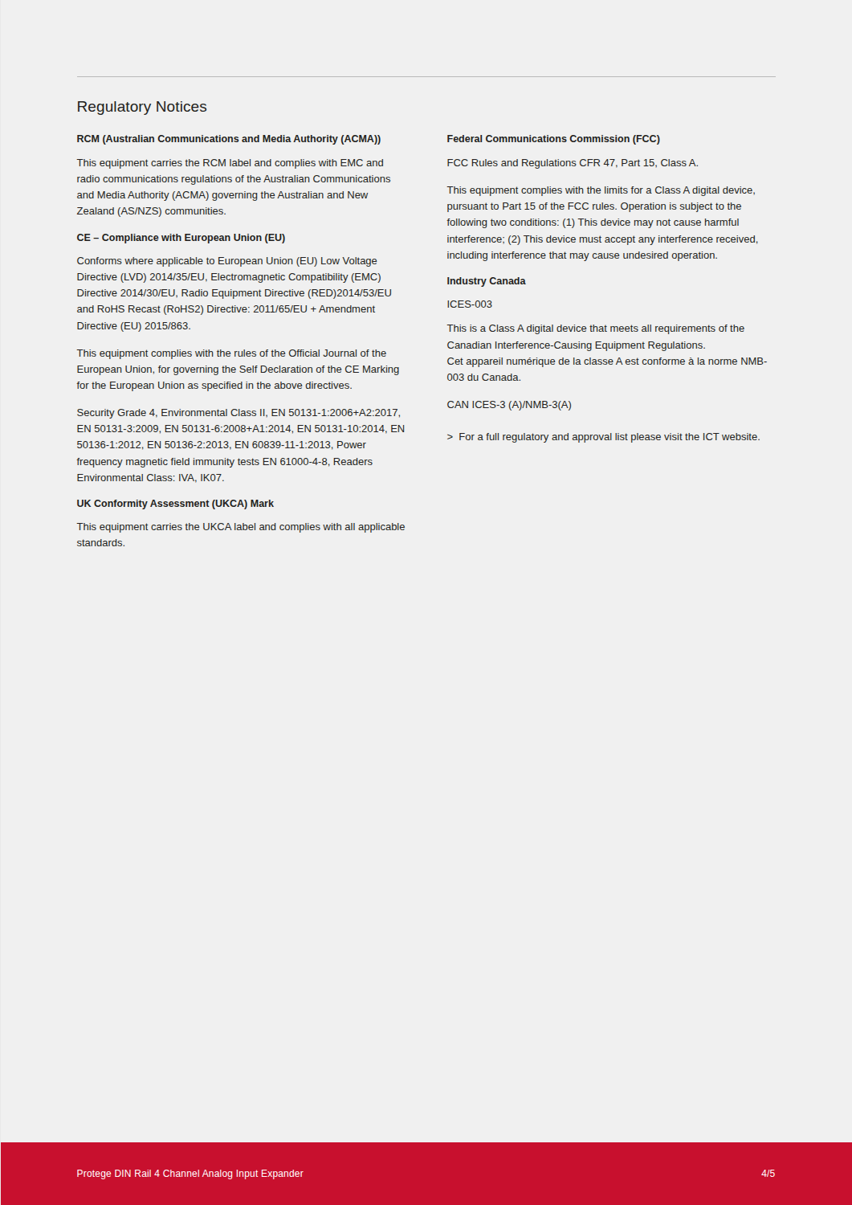Regulatory Notices
RCM (Australian Communications and Media Authority (ACMA))
This equipment carries the RCM label and complies with EMC and radio communications regulations of the Australian Communications and Media Authority (ACMA) governing the Australian and New Zealand (AS/NZS) communities.
CE – Compliance with European Union (EU)
Conforms where applicable to European Union (EU) Low Voltage Directive (LVD) 2014/35/EU, Electromagnetic Compatibility (EMC) Directive 2014/30/EU, Radio Equipment Directive (RED)2014/53/EU and RoHS Recast (RoHS2) Directive: 2011/65/EU + Amendment Directive (EU) 2015/863.
This equipment complies with the rules of the Official Journal of the European Union, for governing the Self Declaration of the CE Marking for the European Union as specified in the above directives.
Security Grade 4, Environmental Class II, EN 50131-1:2006+A2:2017, EN 50131-3:2009, EN 50131-6:2008+A1:2014, EN 50131-10:2014, EN 50136-1:2012, EN 50136-2:2013, EN 60839-11-1:2013, Power frequency magnetic field immunity tests EN 61000-4-8, Readers Environmental Class: IVA, IK07.
UK Conformity Assessment (UKCA) Mark
This equipment carries the UKCA label and complies with all applicable standards.
Federal Communications Commission (FCC)
FCC Rules and Regulations CFR 47, Part 15, Class A.
This equipment complies with the limits for a Class A digital device, pursuant to Part 15 of the FCC rules. Operation is subject to the following two conditions: (1) This device may not cause harmful interference; (2) This device must accept any interference received, including interference that may cause undesired operation.
Industry Canada
ICES-003
This is a Class A digital device that meets all requirements of the Canadian Interference-Causing Equipment Regulations.
Cet appareil numérique de la classe A est conforme à la norme NMB-003 du Canada.
CAN ICES-3 (A)/NMB-3(A)
> For a full regulatory and approval list please visit the ICT website.
Protege DIN Rail 4 Channel Analog Input Expander
4/5